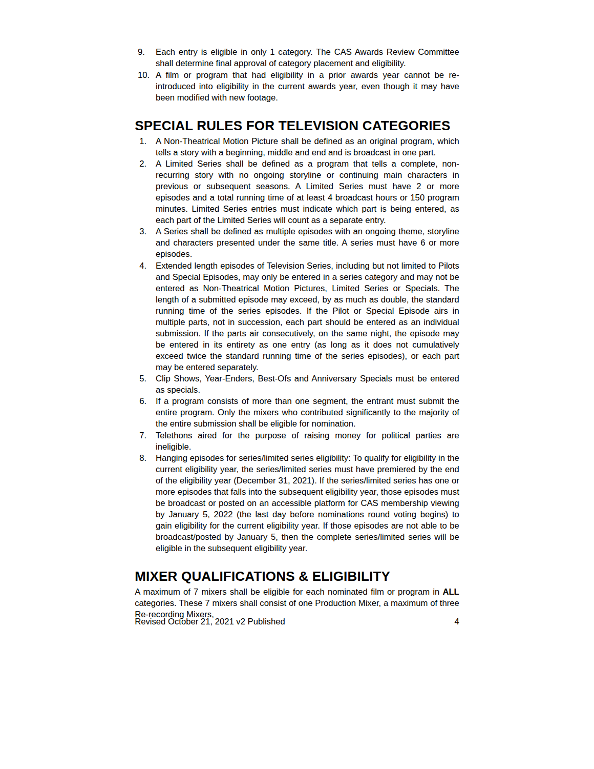9. Each entry is eligible in only 1 category. The CAS Awards Review Committee shall determine final approval of category placement and eligibility.
10. A film or program that had eligibility in a prior awards year cannot be re-introduced into eligibility in the current awards year, even though it may have been modified with new footage.
SPECIAL RULES FOR TELEVISION CATEGORIES
1. A Non-Theatrical Motion Picture shall be defined as an original program, which tells a story with a beginning, middle and end and is broadcast in one part.
2. A Limited Series shall be defined as a program that tells a complete, non-recurring story with no ongoing storyline or continuing main characters in previous or subsequent seasons. A Limited Series must have 2 or more episodes and a total running time of at least 4 broadcast hours or 150 program minutes. Limited Series entries must indicate which part is being entered, as each part of the Limited Series will count as a separate entry.
3. A Series shall be defined as multiple episodes with an ongoing theme, storyline and characters presented under the same title. A series must have 6 or more episodes.
4. Extended length episodes of Television Series, including but not limited to Pilots and Special Episodes, may only be entered in a series category and may not be entered as Non-Theatrical Motion Pictures, Limited Series or Specials. The length of a submitted episode may exceed, by as much as double, the standard running time of the series episodes. If the Pilot or Special Episode airs in multiple parts, not in succession, each part should be entered as an individual submission. If the parts air consecutively, on the same night, the episode may be entered in its entirety as one entry (as long as it does not cumulatively exceed twice the standard running time of the series episodes), or each part may be entered separately.
5. Clip Shows, Year-Enders, Best-Ofs and Anniversary Specials must be entered as specials.
6. If a program consists of more than one segment, the entrant must submit the entire program. Only the mixers who contributed significantly to the majority of the entire submission shall be eligible for nomination.
7. Telethons aired for the purpose of raising money for political parties are ineligible.
8. Hanging episodes for series/limited series eligibility: To qualify for eligibility in the current eligibility year, the series/limited series must have premiered by the end of the eligibility year (December 31, 2021). If the series/limited series has one or more episodes that falls into the subsequent eligibility year, those episodes must be broadcast or posted on an accessible platform for CAS membership viewing by January 5, 2022 (the last day before nominations round voting begins) to gain eligibility for the current eligibility year. If those episodes are not able to be broadcast/posted by January 5, then the complete series/limited series will be eligible in the subsequent eligibility year.
MIXER QUALIFICATIONS & ELIGIBILITY
A maximum of 7 mixers shall be eligible for each nominated film or program in ALL categories. These 7 mixers shall consist of one Production Mixer, a maximum of three Re-recording Mixers,
Revised October 21, 2021 v2 Published 4